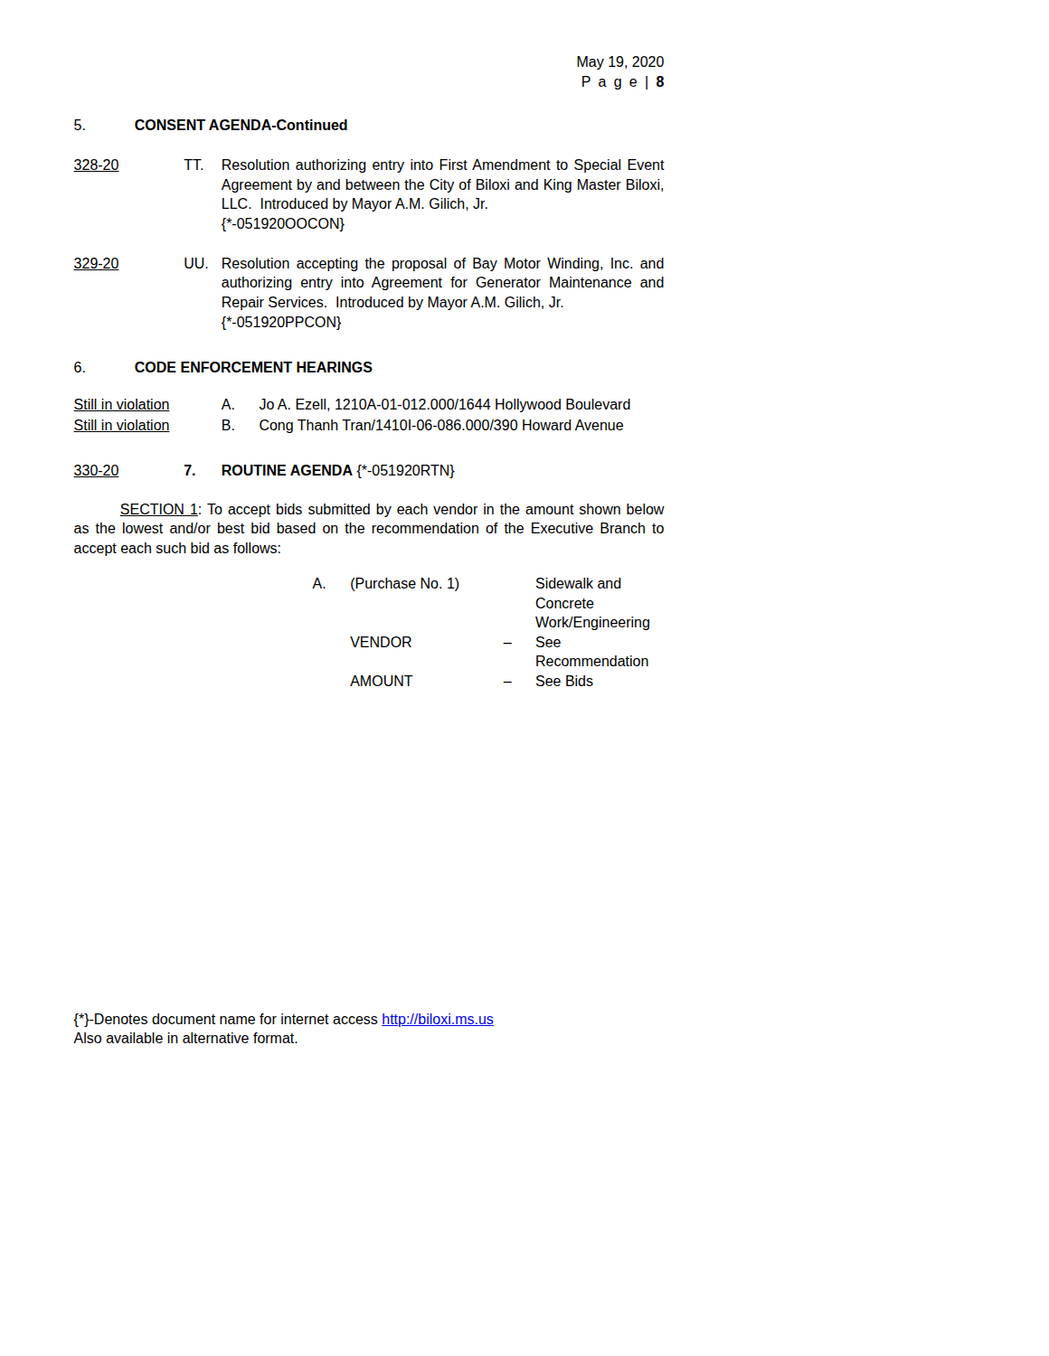May 19, 2020 P a g e | 8
5. CONSENT AGENDA-Continued
328-20
TT.
Resolution authorizing entry into First Amendment to Special Event Agreement by and between the City of Biloxi and King Master Biloxi, LLC. Introduced by Mayor A.M. Gilich, Jr. {*-051920OOCON}
329-20
UU.
Resolution accepting the proposal of Bay Motor Winding, Inc. and authorizing entry into Agreement for Generator Maintenance and Repair Services. Introduced by Mayor A.M. Gilich, Jr. {*-051920PPCON}
6. CODE ENFORCEMENT HEARINGS
Still in violation
A.
Jo A. Ezell, 1210A-01-012.000/1644 Hollywood Boulevard
Still in violation
B.
Cong Thanh Tran/1410I-06-086.000/390 Howard Avenue
330-20
7.
ROUTINE AGENDA {*-051920RTN}
SECTION 1: To accept bids submitted by each vendor in the amount shown below as the lowest and/or best bid based on the recommendation of the Executive Branch to accept each such bid as follows:
A.
(Purchase No. 1)
Sidewalk and Concrete Work/Engineering
VENDOR
–
See Recommendation
AMOUNT
–
See Bids
{*}-Denotes document name for internet access http://biloxi.ms.us
Also available in alternative format.